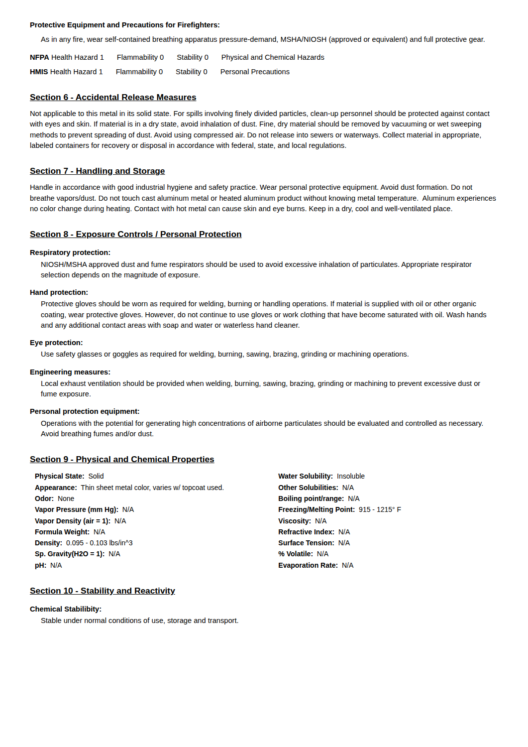Protective Equipment and Precautions for Firefighters:
As in any fire, wear self-contained breathing apparatus pressure-demand, MSHA/NIOSH (approved or equivalent) and full protective gear.
NFPA Health Hazard 1 Flammability 0 Stability 0 Physical and Chemical Hazards
HMIS Health Hazard 1 Flammability 0 Stability 0 Personal Precautions
Section 6 - Accidental Release Measures
Not applicable to this metal in its solid state. For spills involving finely divided particles, clean-up personnel should be protected against contact with eyes and skin. If material is in a dry state, avoid inhalation of dust. Fine, dry material should be removed by vacuuming or wet sweeping methods to prevent spreading of dust. Avoid using compressed air. Do not release into sewers or waterways. Collect material in appropriate, labeled containers for recovery or disposal in accordance with federal, state, and local regulations.
Section 7 - Handling and Storage
Handle in accordance with good industrial hygiene and safety practice. Wear personal protective equipment. Avoid dust formation. Do not breathe vapors/dust. Do not touch cast aluminum metal or heated aluminum product without knowing metal temperature. Aluminum experiences no color change during heating. Contact with hot metal can cause skin and eye burns. Keep in a dry, cool and well-ventilated place.
Section 8 - Exposure Controls / Personal Protection
Respiratory protection:
NIOSH/MSHA approved dust and fume respirators should be used to avoid excessive inhalation of particulates. Appropriate respirator selection depends on the magnitude of exposure.
Hand protection:
Protective gloves should be worn as required for welding, burning or handling operations. If material is supplied with oil or other organic coating, wear protective gloves. However, do not continue to use gloves or work clothing that have become saturated with oil. Wash hands and any additional contact areas with soap and water or waterless hand cleaner.
Eye protection:
Use safety glasses or goggles as required for welding, burning, sawing, brazing, grinding or machining operations.
Engineering measures:
Local exhaust ventilation should be provided when welding, burning, sawing, brazing, grinding or machining to prevent excessive dust or fume exposure.
Personal protection equipment:
Operations with the potential for generating high concentrations of airborne particulates should be evaluated and controlled as necessary. Avoid breathing fumes and/or dust.
Section 9 - Physical and Chemical Properties
| Physical State: Solid | Water Solubility: Insoluble |
| Appearance: Thin sheet metal color, varies w/ topcoat used. | Other Solubilities: N/A |
| Odor: None | Boiling point/range: N/A |
| Vapor Pressure (mm Hg): N/A | Freezing/Melting Point: 915 - 1215° F |
| Vapor Density (air = 1): N/A | Viscosity: N/A |
| Formula Weight: N/A | Refractive Index: N/A |
| Density: 0.095 - 0.103 lbs/in^3 | Surface Tension: N/A |
| Sp. Gravity(H2O = 1): N/A | % Volatile: N/A |
| pH: N/A | Evaporation Rate: N/A |
Section 10 - Stability and Reactivity
Chemical Stabilibity:
Stable under normal conditions of use, storage and transport.